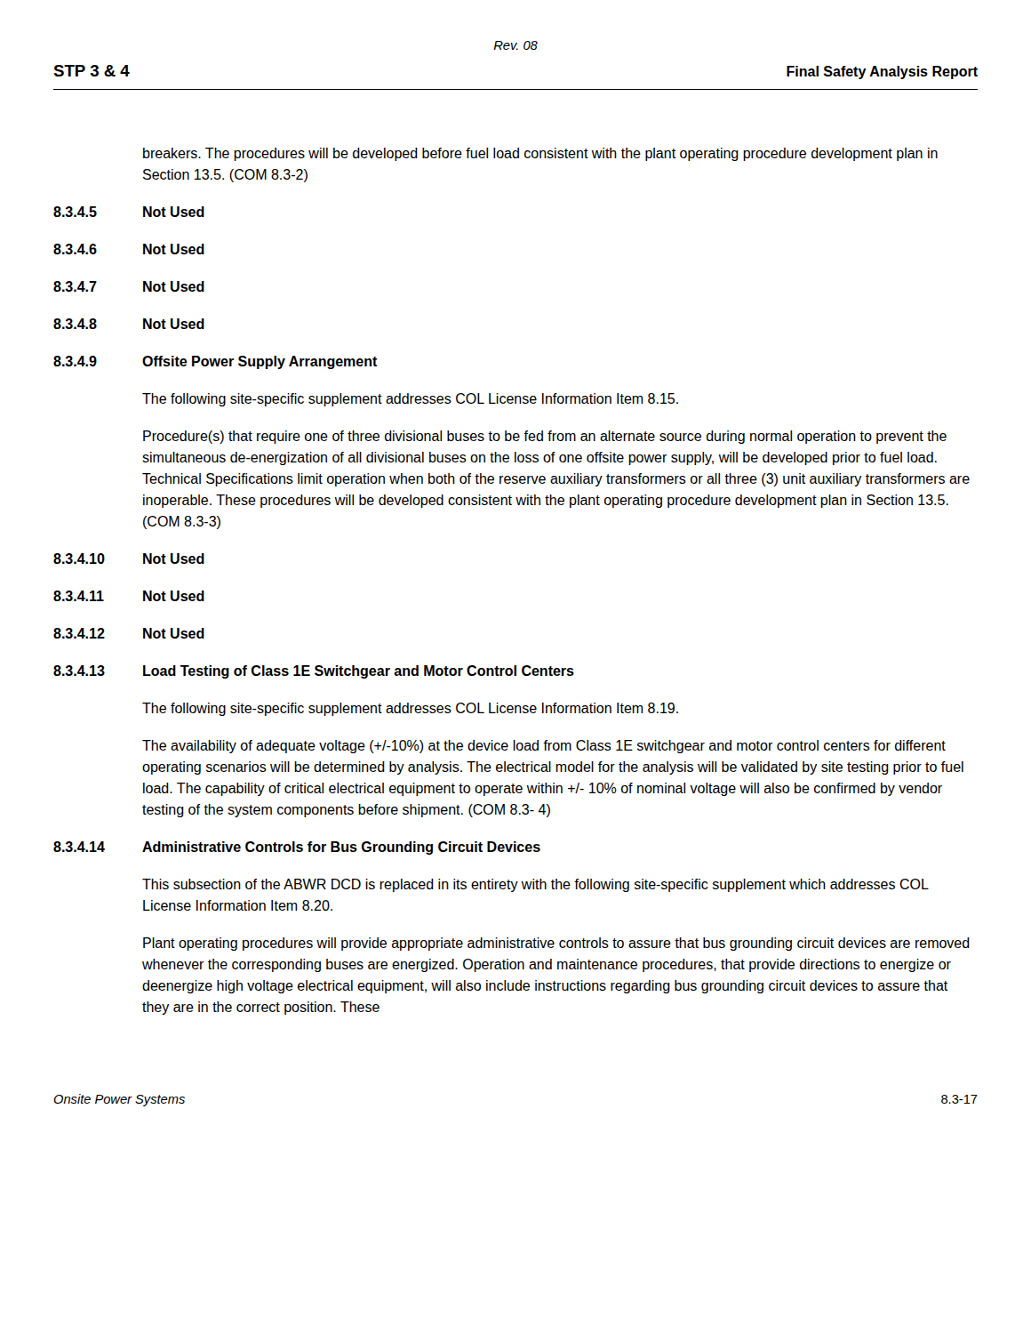Rev. 08
STP 3 & 4
Final Safety Analysis Report
breakers. The procedures will be developed before fuel load consistent with the plant operating procedure development plan in Section 13.5. (COM 8.3-2)
8.3.4.5 Not Used
8.3.4.6 Not Used
8.3.4.7 Not Used
8.3.4.8 Not Used
8.3.4.9 Offsite Power Supply Arrangement
The following site-specific supplement addresses COL License Information Item 8.15.
Procedure(s) that require one of three divisional buses to be fed from an alternate source during normal operation to prevent the simultaneous de-energization of all divisional buses on the loss of one offsite power supply, will be developed prior to fuel load. Technical Specifications limit operation when both of the reserve auxiliary transformers or all three (3) unit auxiliary transformers are inoperable. These procedures will be developed consistent with the plant operating procedure development plan in Section 13.5. (COM 8.3-3)
8.3.4.10 Not Used
8.3.4.11 Not Used
8.3.4.12 Not Used
8.3.4.13 Load Testing of Class 1E Switchgear and Motor Control Centers
The following site-specific supplement addresses COL License Information Item 8.19.
The availability of adequate voltage (+/-10%) at the device load from Class 1E switchgear and motor control centers for different operating scenarios will be determined by analysis. The electrical model for the analysis will be validated by site testing prior to fuel load. The capability of critical electrical equipment to operate within +/- 10% of nominal voltage will also be confirmed by vendor testing of the system components before shipment. (COM 8.3- 4)
8.3.4.14 Administrative Controls for Bus Grounding Circuit Devices
This subsection of the ABWR DCD is replaced in its entirety with the following site-specific supplement which addresses COL License Information Item 8.20.
Plant operating procedures will provide appropriate administrative controls to assure that bus grounding circuit devices are removed whenever the corresponding buses are energized. Operation and maintenance procedures, that provide directions to energize or deenergize high voltage electrical equipment, will also include instructions regarding bus grounding circuit devices to assure that they are in the correct position. These
Onsite Power Systems
8.3-17